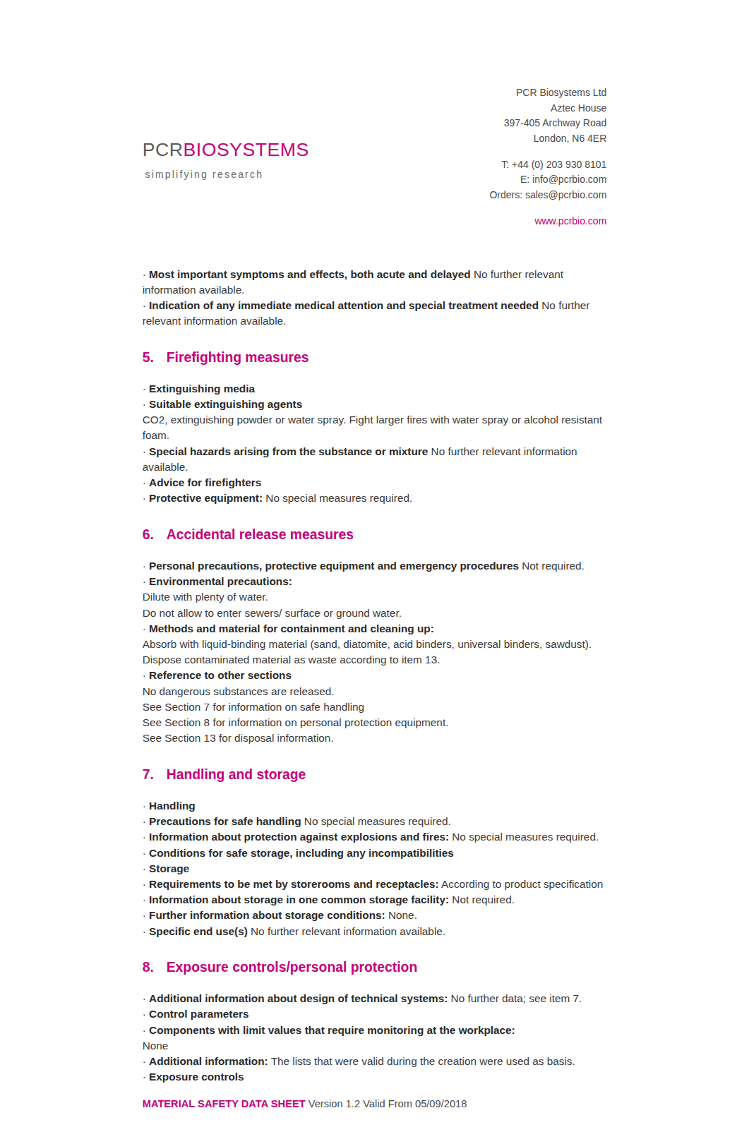PCR BIOSYSTEMS
simplifying research
PCR Biosystems Ltd
Aztec House
397-405 Archway Road
London, N6 4ER
T: +44 (0) 203 930 8101
E: info@pcrbio.com
Orders: sales@pcrbio.com
www.pcrbio.com
Most important symptoms and effects, both acute and delayed No further relevant information available.
Indication of any immediate medical attention and special treatment needed No further relevant information available.
5. Firefighting measures
Extinguishing media
Suitable extinguishing agents
CO2, extinguishing powder or water spray. Fight larger fires with water spray or alcohol resistant foam.
Special hazards arising from the substance or mixture No further relevant information available.
Advice for firefighters
Protective equipment: No special measures required.
6. Accidental release measures
Personal precautions, protective equipment and emergency procedures Not required.
Environmental precautions:
Dilute with plenty of water.
Do not allow to enter sewers/ surface or ground water.
Methods and material for containment and cleaning up:
Absorb with liquid-binding material (sand, diatomite, acid binders, universal binders, sawdust).
Dispose contaminated material as waste according to item 13.
Reference to other sections
No dangerous substances are released.
See Section 7 for information on safe handling
See Section 8 for information on personal protection equipment.
See Section 13 for disposal information.
7. Handling and storage
Handling
Precautions for safe handling No special measures required.
Information about protection against explosions and fires: No special measures required.
Conditions for safe storage, including any incompatibilities
Storage
Requirements to be met by storerooms and receptacles: According to product specification
Information about storage in one common storage facility: Not required.
Further information about storage conditions: None.
Specific end use(s) No further relevant information available.
8. Exposure controls/personal protection
Additional information about design of technical systems: No further data; see item 7.
Control parameters
Components with limit values that require monitoring at the workplace:
None
Additional information: The lists that were valid during the creation were used as basis.
Exposure controls
MATERIAL SAFETY DATA SHEET Version 1.2 Valid From 05/09/2018